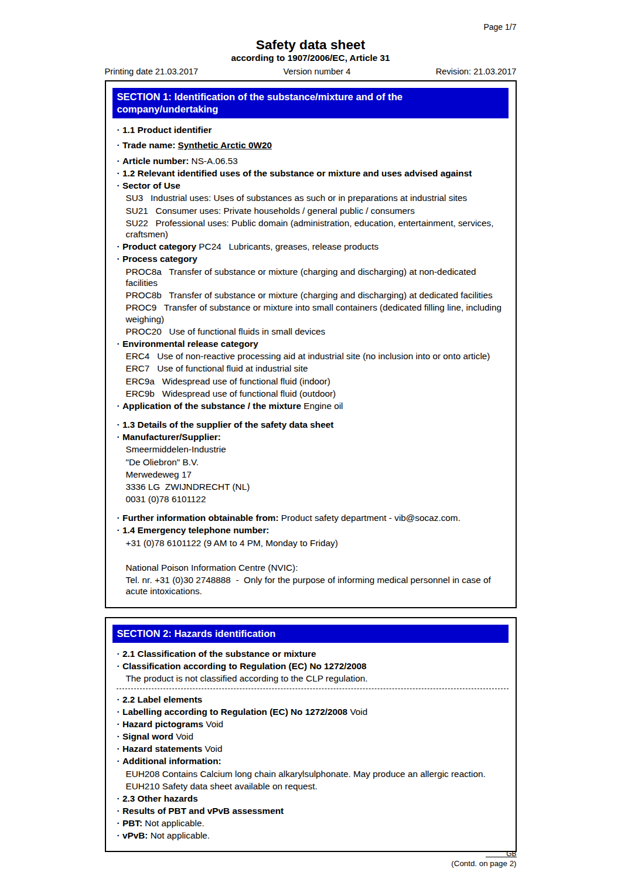Page 1/7
Safety data sheet
according to 1907/2006/EC, Article 31
Printing date 21.03.2017 Version number 4 Revision: 21.03.2017
SECTION 1: Identification of the substance/mixture and of the company/undertaking
1.1 Product identifier
Trade name: Synthetic Arctic 0W20
Article number: NS-A.06.53
1.2 Relevant identified uses of the substance or mixture and uses advised against
Sector of Use
SU3 Industrial uses: Uses of substances as such or in preparations at industrial sites
SU21 Consumer uses: Private households / general public / consumers
SU22 Professional uses: Public domain (administration, education, entertainment, services, craftsmen)
Product category PC24 Lubricants, greases, release products
Process category
PROC8a Transfer of substance or mixture (charging and discharging) at non-dedicated facilities
PROC8b Transfer of substance or mixture (charging and discharging) at dedicated facilities
PROC9 Transfer of substance or mixture into small containers (dedicated filling line, including weighing)
PROC20 Use of functional fluids in small devices
Environmental release category
ERC4 Use of non-reactive processing aid at industrial site (no inclusion into or onto article)
ERC7 Use of functional fluid at industrial site
ERC9a Widespread use of functional fluid (indoor)
ERC9b Widespread use of functional fluid (outdoor)
Application of the substance / the mixture Engine oil
1.3 Details of the supplier of the safety data sheet
Manufacturer/Supplier:
Smeermiddelen-Industrie
"De Oliebron" B.V.
Merwedeweg 17
3336 LG ZWIJNDRECHT (NL)
0031 (0)78 6101122
Further information obtainable from: Product safety department - vib@socaz.com.
1.4 Emergency telephone number:
+31 (0)78 6101122 (9 AM to 4 PM, Monday to Friday)
National Poison Information Centre (NVIC):
Tel. nr. +31 (0)30 2748888 - Only for the purpose of informing medical personnel in case of acute intoxications.
SECTION 2: Hazards identification
2.1 Classification of the substance or mixture
Classification according to Regulation (EC) No 1272/2008
The product is not classified according to the CLP regulation.
2.2 Label elements
Labelling according to Regulation (EC) No 1272/2008 Void
Hazard pictograms Void
Signal word Void
Hazard statements Void
Additional information:
EUH208 Contains Calcium long chain alkarylsulphonate. May produce an allergic reaction.
EUH210 Safety data sheet available on request.
2.3 Other hazards
Results of PBT and vPvB assessment
PBT: Not applicable.
vPvB: Not applicable.
GB (Contd. on page 2)